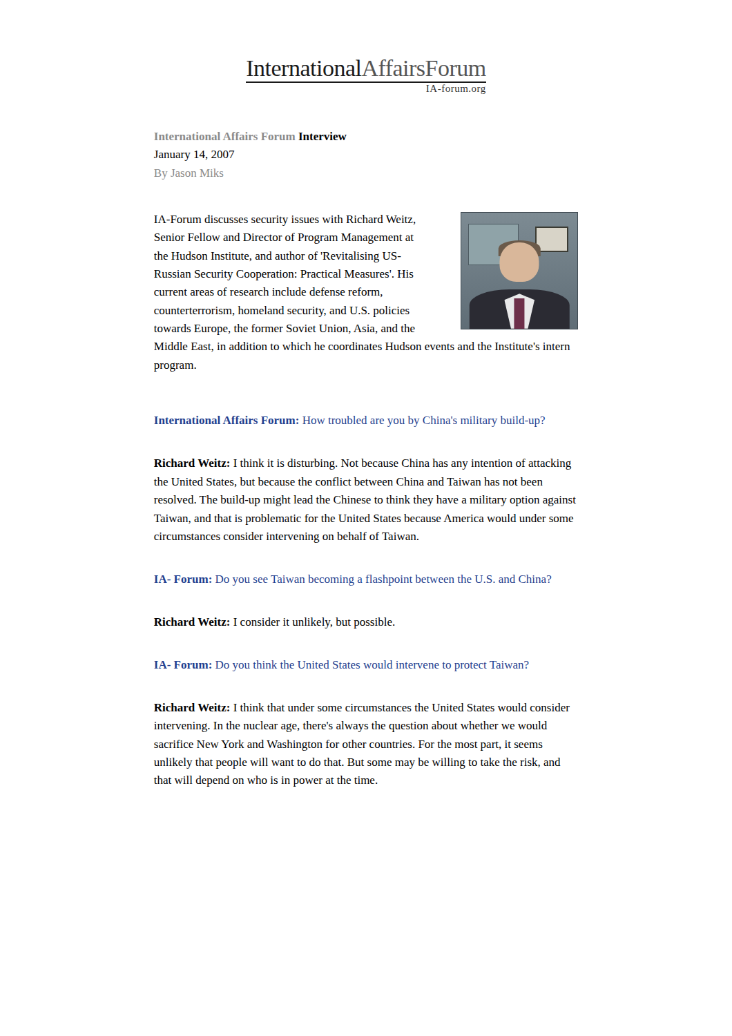International AffairsForum
IA-forum.org
International Affairs Forum Interview
January 14, 2007
By Jason Miks
IA-Forum discusses security issues with Richard Weitz, Senior Fellow and Director of Program Management at the Hudson Institute, and author of 'Revitalising US-Russian Security Cooperation: Practical Measures'. His current areas of research include defense reform, counterterrorism, homeland security, and U.S. policies towards Europe, the former Soviet Union, Asia, and the Middle East, in addition to which he coordinates Hudson events and the Institute's intern program.
International Affairs Forum: How troubled are you by China's military build-up?
Richard Weitz: I think it is disturbing. Not because China has any intention of attacking the United States, but because the conflict between China and Taiwan has not been resolved. The build-up might lead the Chinese to think they have a military option against Taiwan, and that is problematic for the United States because America would under some circumstances consider intervening on behalf of Taiwan.
IA- Forum: Do you see Taiwan becoming a flashpoint between the U.S. and China?
Richard Weitz: I consider it unlikely, but possible.
IA- Forum: Do you think the United States would intervene to protect Taiwan?
Richard Weitz: I think that under some circumstances the United States would consider intervening. In the nuclear age, there's always the question about whether we would sacrifice New York and Washington for other countries. For the most part, it seems unlikely that people will want to do that. But some may be willing to take the risk, and that will depend on who is in power at the time.